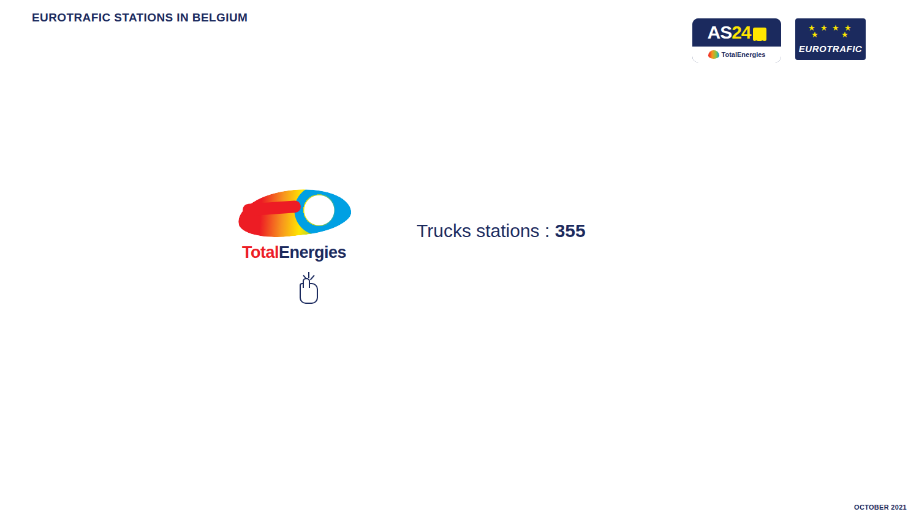EUROTRAFIC STATIONS IN BELGIUM
AS24
TotalEnergies
★ ★ ★ ★ ★ ★
EUROTRAFIC
TotalEnergies
Trucks stations : 355
OCTOBER 2021